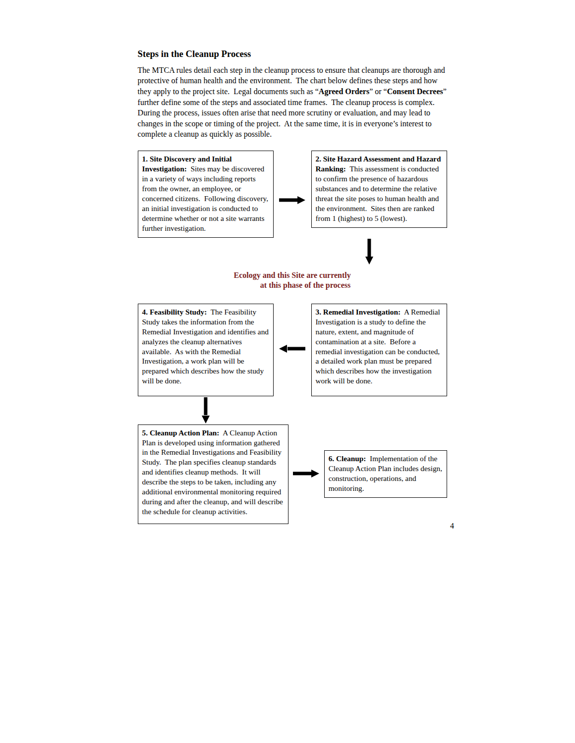Steps in the Cleanup Process
The MTCA rules detail each step in the cleanup process to ensure that cleanups are thorough and protective of human health and the environment. The chart below defines these steps and how they apply to the project site. Legal documents such as “Agreed Orders” or “Consent Decrees” further define some of the steps and associated time frames. The cleanup process is complex. During the process, issues often arise that need more scrutiny or evaluation, and may lead to changes in the scope or timing of the project. At the same time, it is in everyone’s interest to complete a cleanup as quickly as possible.
1. Site Discovery and Initial Investigation: Sites may be discovered in a variety of ways including reports from the owner, an employee, or concerned citizens. Following discovery, an initial investigation is conducted to determine whether or not a site warrants further investigation.
2. Site Hazard Assessment and Hazard Ranking: This assessment is conducted to confirm the presence of hazardous substances and to determine the relative threat the site poses to human health and the environment. Sites then are ranked from 1 (highest) to 5 (lowest).
Ecology and this Site are currently at this phase of the process
4. Feasibility Study: The Feasibility Study takes the information from the Remedial Investigation and identifies and analyzes the cleanup alternatives available. As with the Remedial Investigation, a work plan will be prepared which describes how the study will be done.
3. Remedial Investigation: A Remedial Investigation is a study to define the nature, extent, and magnitude of contamination at a site. Before a remedial investigation can be conducted, a detailed work plan must be prepared which describes how the investigation work will be done.
5. Cleanup Action Plan: A Cleanup Action Plan is developed using information gathered in the Remedial Investigations and Feasibility Study. The plan specifies cleanup standards and identifies cleanup methods. It will describe the steps to be taken, including any additional environmental monitoring required during and after the cleanup, and will describe the schedule for cleanup activities.
6. Cleanup: Implementation of the Cleanup Action Plan includes design, construction, operations, and monitoring.
4